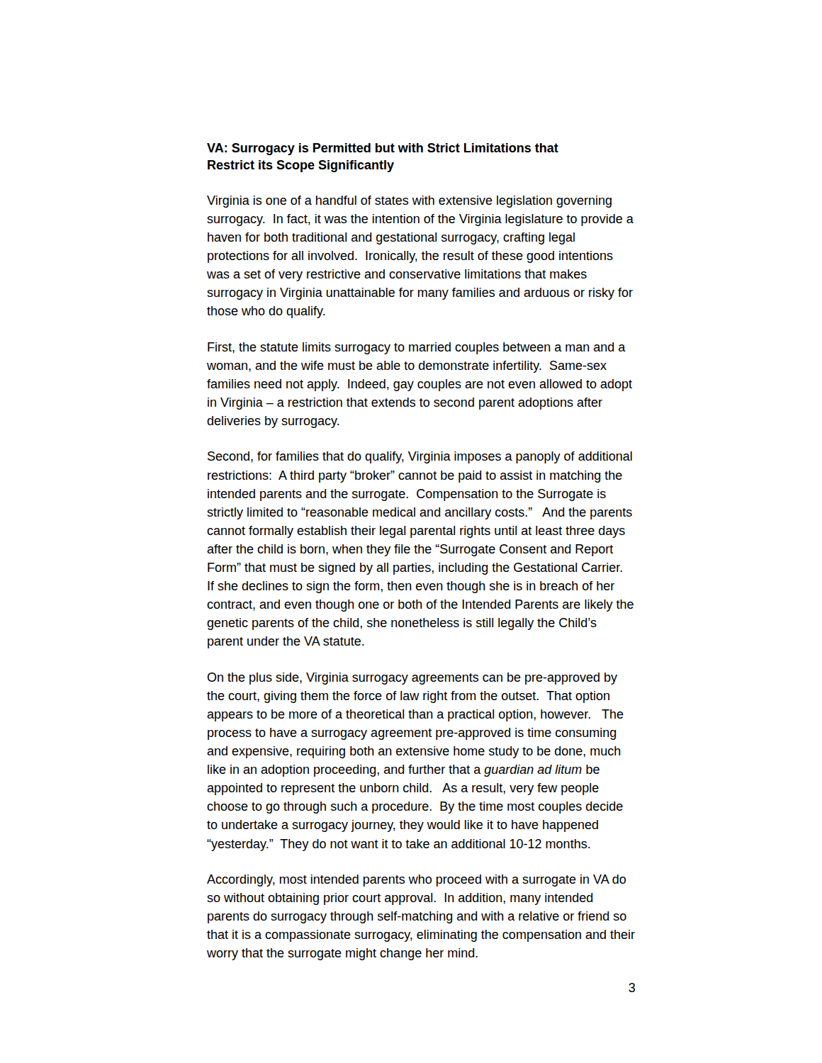VA: Surrogacy is Permitted but with Strict Limitations that
Restrict its Scope Significantly
Virginia is one of a handful of states with extensive legislation governing surrogacy. In fact, it was the intention of the Virginia legislature to provide a haven for both traditional and gestational surrogacy, crafting legal protections for all involved. Ironically, the result of these good intentions was a set of very restrictive and conservative limitations that makes surrogacy in Virginia unattainable for many families and arduous or risky for those who do qualify.
First, the statute limits surrogacy to married couples between a man and a woman, and the wife must be able to demonstrate infertility. Same-sex families need not apply. Indeed, gay couples are not even allowed to adopt in Virginia – a restriction that extends to second parent adoptions after deliveries by surrogacy.
Second, for families that do qualify, Virginia imposes a panoply of additional restrictions: A third party “broker” cannot be paid to assist in matching the intended parents and the surrogate. Compensation to the Surrogate is strictly limited to “reasonable medical and ancillary costs.” And the parents cannot formally establish their legal parental rights until at least three days after the child is born, when they file the “Surrogate Consent and Report Form” that must be signed by all parties, including the Gestational Carrier. If she declines to sign the form, then even though she is in breach of her contract, and even though one or both of the Intended Parents are likely the genetic parents of the child, she nonetheless is still legally the Child’s parent under the VA statute.
On the plus side, Virginia surrogacy agreements can be pre-approved by the court, giving them the force of law right from the outset. That option appears to be more of a theoretical than a practical option, however. The process to have a surrogacy agreement pre-approved is time consuming and expensive, requiring both an extensive home study to be done, much like in an adoption proceeding, and further that a guardian ad litum be appointed to represent the unborn child. As a result, very few people choose to go through such a procedure. By the time most couples decide to undertake a surrogacy journey, they would like it to have happened “yesterday.” They do not want it to take an additional 10-12 months.
Accordingly, most intended parents who proceed with a surrogate in VA do so without obtaining prior court approval. In addition, many intended parents do surrogacy through self-matching and with a relative or friend so that it is a compassionate surrogacy, eliminating the compensation and their worry that the surrogate might change her mind.
3